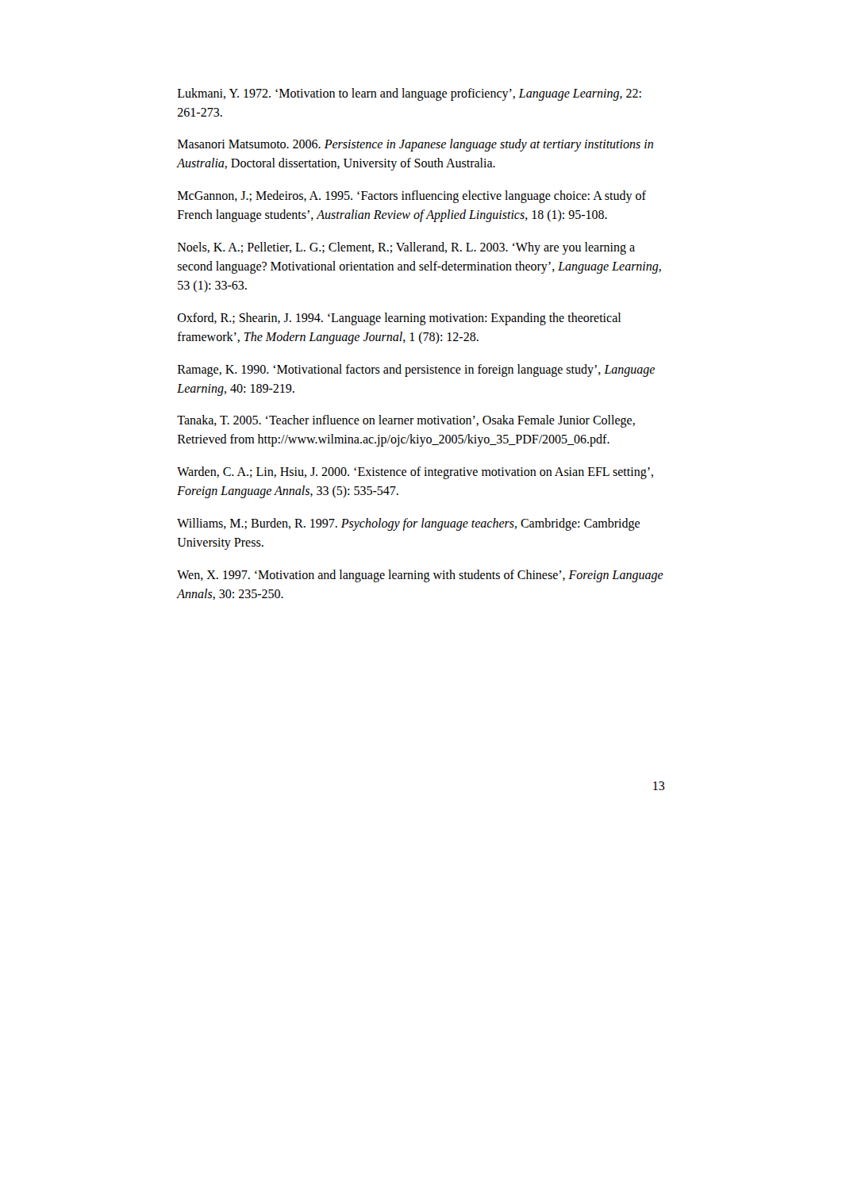Lukmani, Y. 1972. ‘Motivation to learn and language proficiency’, Language Learning, 22: 261-273.
Masanori Matsumoto. 2006. Persistence in Japanese language study at tertiary institutions in Australia, Doctoral dissertation, University of South Australia.
McGannon, J.; Medeiros, A. 1995. ‘Factors influencing elective language choice: A study of French language students’, Australian Review of Applied Linguistics, 18 (1): 95-108.
Noels, K. A.; Pelletier, L. G.; Clement, R.; Vallerand, R. L. 2003. ‘Why are you learning a second language? Motivational orientation and self-determination theory’, Language Learning, 53 (1): 33-63.
Oxford, R.; Shearin, J. 1994. ‘Language learning motivation: Expanding the theoretical framework’, The Modern Language Journal, 1 (78): 12-28.
Ramage, K. 1990. ‘Motivational factors and persistence in foreign language study’, Language Learning, 40: 189-219.
Tanaka, T. 2005. ‘Teacher influence on learner motivation’, Osaka Female Junior College, Retrieved from http://www.wilmina.ac.jp/ojc/kiyo_2005/kiyo_35_PDF/2005_06.pdf.
Warden, C. A.; Lin, Hsiu, J. 2000. ‘Existence of integrative motivation on Asian EFL setting’, Foreign Language Annals, 33 (5): 535-547.
Williams, M.; Burden, R. 1997. Psychology for language teachers, Cambridge: Cambridge University Press.
Wen, X. 1997. ‘Motivation and language learning with students of Chinese’, Foreign Language Annals, 30: 235-250.
13